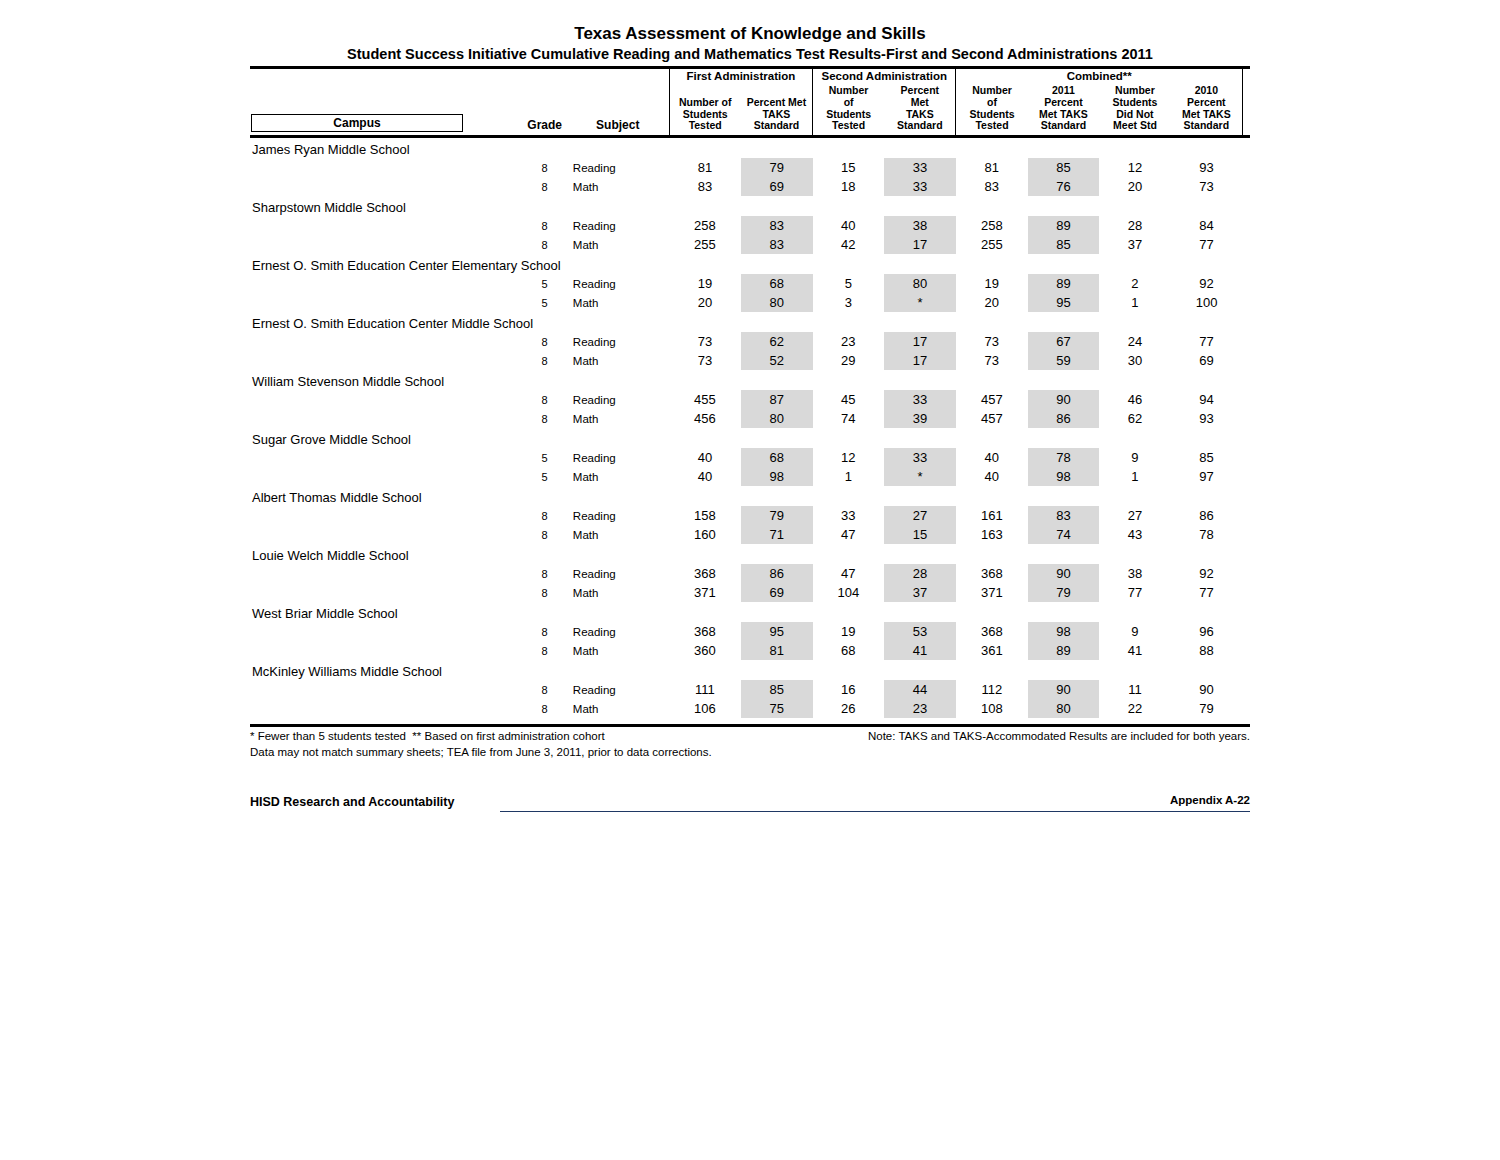Texas Assessment of Knowledge and Skills
Student Success Initiative Cumulative Reading and Mathematics Test Results-First and Second Administrations 2011
| | First Administration | Second Administration | Combined** | |
| --- | --- | --- | --- | --- |
| Campus | Grade | Subject | Number of Students Tested | Percent Met TAKS Standard | Number of Students Tested | Percent Met TAKS Standard | Number of Students Tested | 2011 Percent Met TAKS Standard | Number Students Did Not Meet Std | 2010 Percent Met TAKS Standard | |
| James Ryan Middle School | | | | | | | | | |
| | 8 | Reading | 81 | 79 | 15 | 33 | 81 | 85 | 12 | 93 | |
| | 8 | Math | 83 | 69 | 18 | 33 | 83 | 76 | 20 | 73 | |
| Sharpstown Middle School | | | | | | | | | |
| | 8 | Reading | 258 | 83 | 40 | 38 | 258 | 89 | 28 | 84 | |
| | 8 | Math | 255 | 83 | 42 | 17 | 255 | 85 | 37 | 77 | |
| Ernest O. Smith Education Center Elementary School | | | | | | | | | |
| | 5 | Reading | 19 | 68 | 5 | 80 | 19 | 89 | 2 | 92 | |
| | 5 | Math | 20 | 80 | 3 | * | 20 | 95 | 1 | 100 | |
| Ernest O. Smith Education Center Middle School | | | | | | | | | |
| | 8 | Reading | 73 | 62 | 23 | 17 | 73 | 67 | 24 | 77 | |
| | 8 | Math | 73 | 52 | 29 | 17 | 73 | 59 | 30 | 69 | |
| William Stevenson Middle School | | | | | | | | | |
| | 8 | Reading | 455 | 87 | 45 | 33 | 457 | 90 | 46 | 94 | |
| | 8 | Math | 456 | 80 | 74 | 39 | 457 | 86 | 62 | 93 | |
| Sugar Grove Middle School | | | | | | | | | |
| | 5 | Reading | 40 | 68 | 12 | 33 | 40 | 78 | 9 | 85 | |
| | 5 | Math | 40 | 98 | 1 | * | 40 | 98 | 1 | 97 | |
| Albert Thomas Middle School | | | | | | | | | |
| | 8 | Reading | 158 | 79 | 33 | 27 | 161 | 83 | 27 | 86 | |
| | 8 | Math | 160 | 71 | 47 | 15 | 163 | 74 | 43 | 78 | |
| Louie Welch Middle School | | | | | | | | | |
| | 8 | Reading | 368 | 86 | 47 | 28 | 368 | 90 | 38 | 92 | |
| | 8 | Math | 371 | 69 | 104 | 37 | 371 | 79 | 77 | 77 | |
| West Briar Middle School | | | | | | | | | |
| | 8 | Reading | 368 | 95 | 19 | 53 | 368 | 98 | 9 | 96 | |
| | 8 | Math | 360 | 81 | 68 | 41 | 361 | 89 | 41 | 88 | |
| McKinley Williams Middle School | | | | | | | | | |
| | 8 | Reading | 111 | 85 | 16 | 44 | 112 | 90 | 11 | 90 | |
| | 8 | Math | 106 | 75 | 26 | 23 | 108 | 80 | 22 | 79 | |
* Fewer than 5 students tested ** Based on first administration cohort
Note: TAKS and TAKS-Accommodated Results are included for both years.
Data may not match summary sheets; TEA file from June 3, 2011, prior to data corrections.
HISD Research and Accountability Appendix A-22